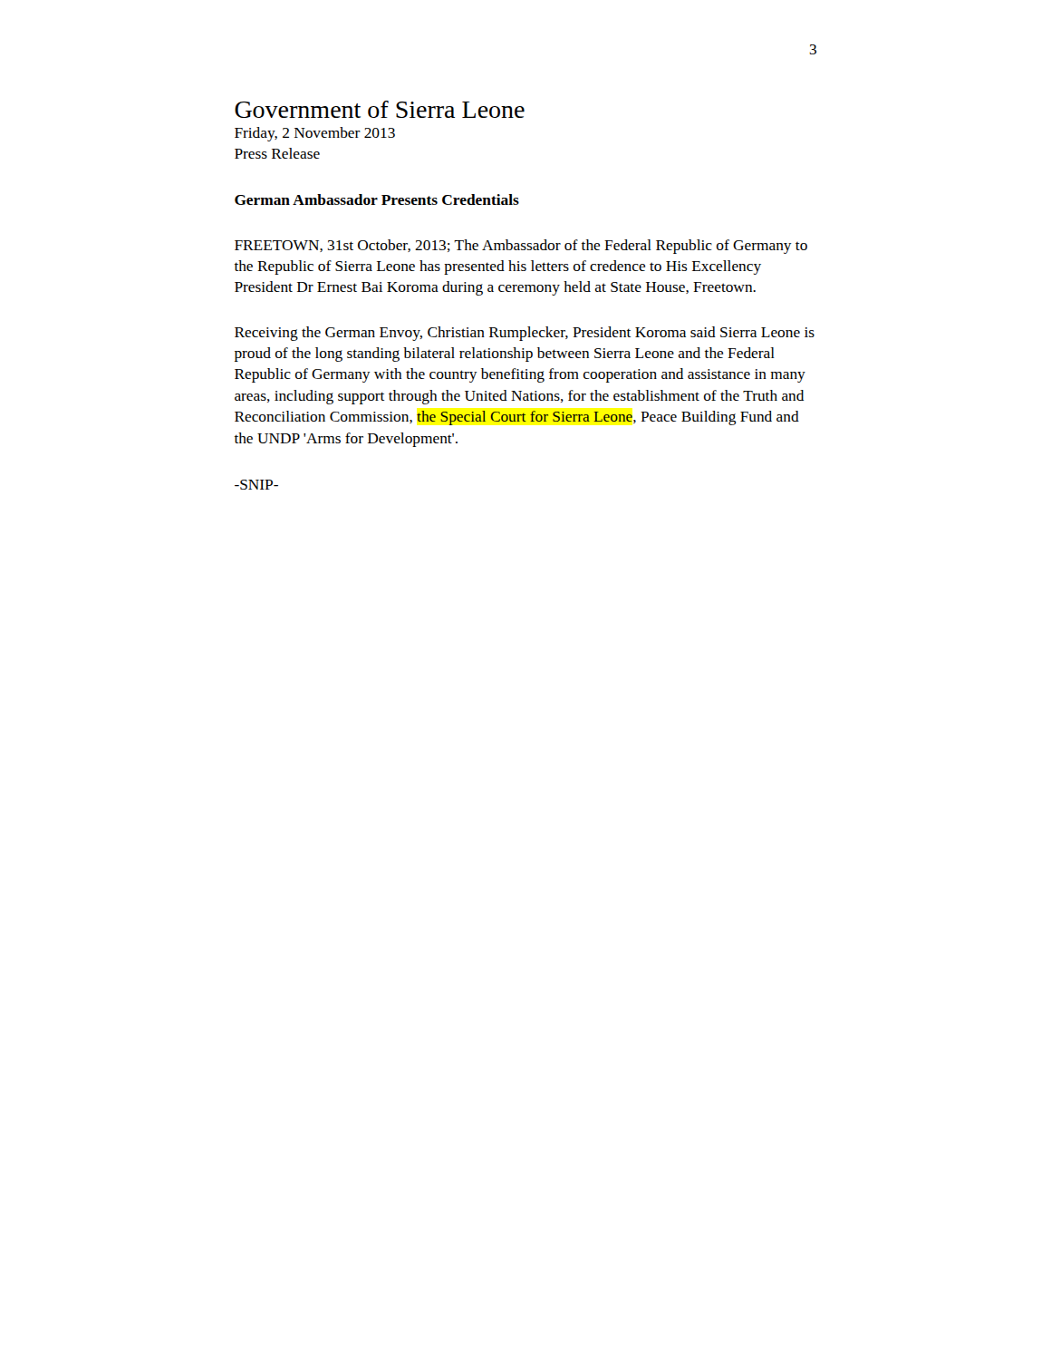3
Government of Sierra Leone
Friday, 2 November 2013
Press Release
German Ambassador Presents Credentials
FREETOWN, 31st October, 2013; The Ambassador of the Federal Republic of Germany to the Republic of Sierra Leone has presented his letters of credence to His Excellency President Dr Ernest Bai Koroma during a ceremony held at State House, Freetown.
Receiving the German Envoy, Christian Rumplecker, President Koroma said Sierra Leone is proud of the long standing bilateral relationship between Sierra Leone and the Federal Republic of Germany with the country benefiting from cooperation and assistance in many areas, including support through the United Nations, for the establishment of the Truth and Reconciliation Commission, the Special Court for Sierra Leone, Peace Building Fund and the UNDP 'Arms for Development'.
-SNIP-